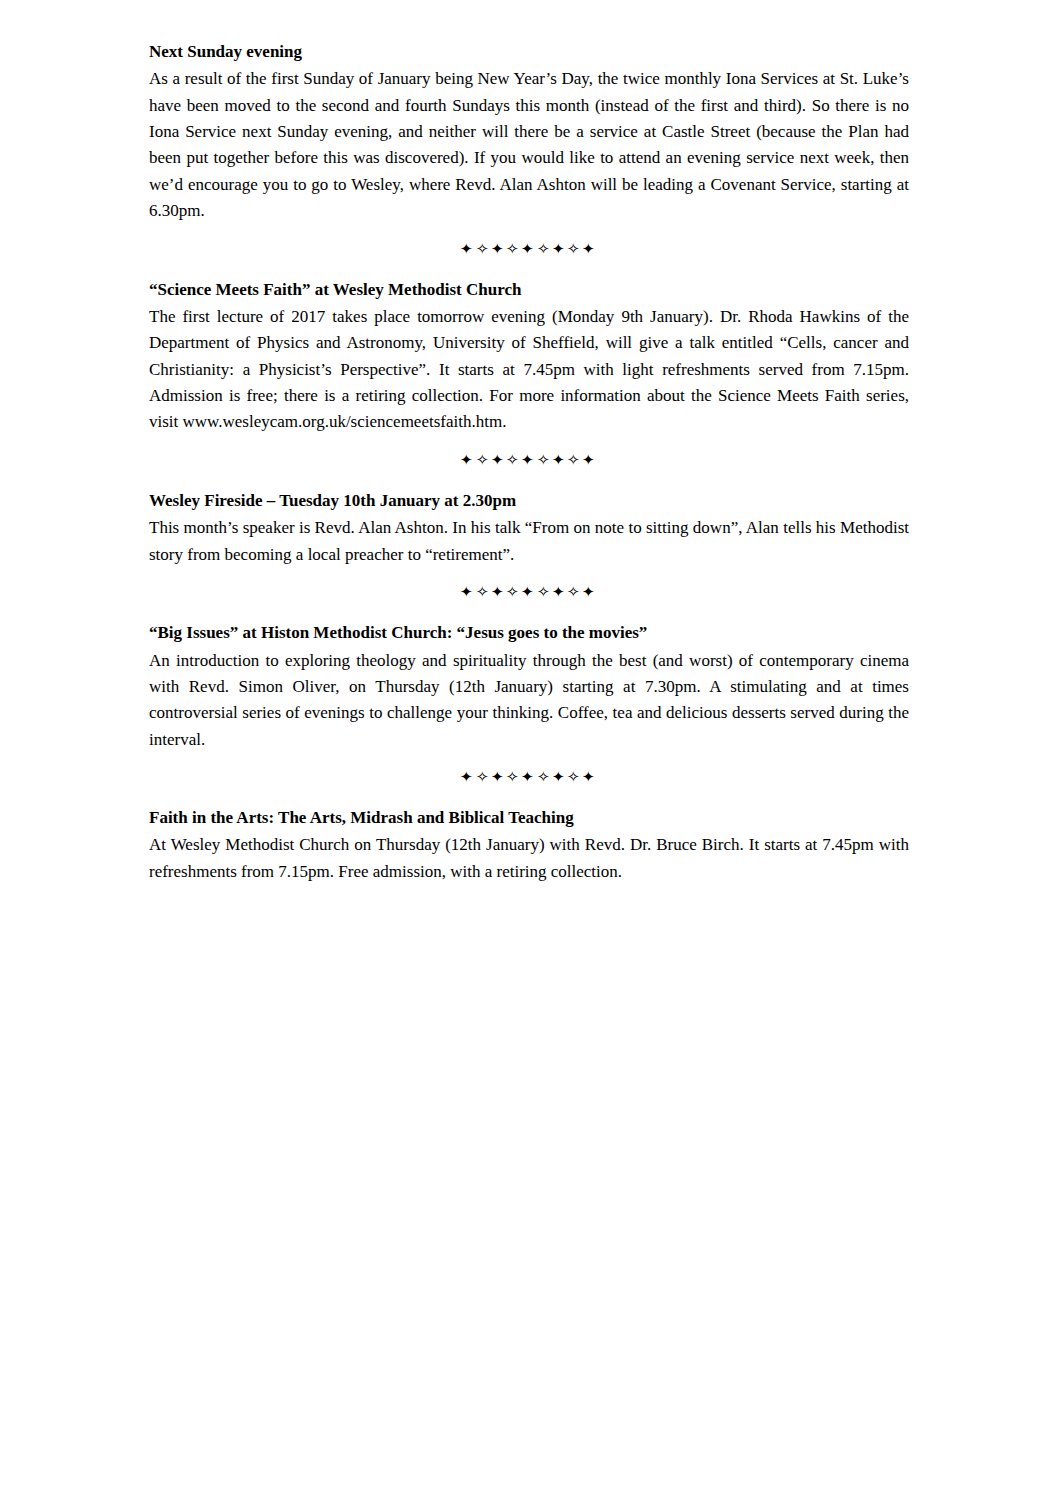Next Sunday evening
As a result of the first Sunday of January being New Year’s Day, the twice monthly Iona Services at St. Luke’s have been moved to the second and fourth Sundays this month (instead of the first and third). So there is no Iona Service next Sunday evening, and neither will there be a service at Castle Street (because the Plan had been put together before this was discovered). If you would like to attend an evening service next week, then we’d encourage you to go to Wesley, where Revd. Alan Ashton will be leading a Covenant Service, starting at 6.30pm.
✦✧✦✧✦✧✦✧✦
“Science Meets Faith” at Wesley Methodist Church
The first lecture of 2017 takes place tomorrow evening (Monday 9th January). Dr. Rhoda Hawkins of the Department of Physics and Astronomy, University of Sheffield, will give a talk entitled “Cells, cancer and Christianity: a Physicist’s Perspective”. It starts at 7.45pm with light refreshments served from 7.15pm. Admission is free; there is a retiring collection. For more information about the Science Meets Faith series, visit www.wesleycam.org.uk/sciencemeetsfaith.htm.
✦✧✦✧✦✧✦✧✦
Wesley Fireside – Tuesday 10th January at 2.30pm
This month’s speaker is Revd. Alan Ashton. In his talk “From on note to sitting down”, Alan tells his Methodist story from becoming a local preacher to “retirement”.
✦✧✦✧✦✧✦✧✦
“Big Issues” at Histon Methodist Church: “Jesus goes to the movies”
An introduction to exploring theology and spirituality through the best (and worst) of contemporary cinema with Revd. Simon Oliver, on Thursday (12th January) starting at 7.30pm. A stimulating and at times controversial series of evenings to challenge your thinking. Coffee, tea and delicious desserts served during the interval.
✦✧✦✧✦✧✦✧✦
Faith in the Arts: The Arts, Midrash and Biblical Teaching
At Wesley Methodist Church on Thursday (12th January) with Revd. Dr. Bruce Birch. It starts at 7.45pm with refreshments from 7.15pm. Free admission, with a retiring collection.